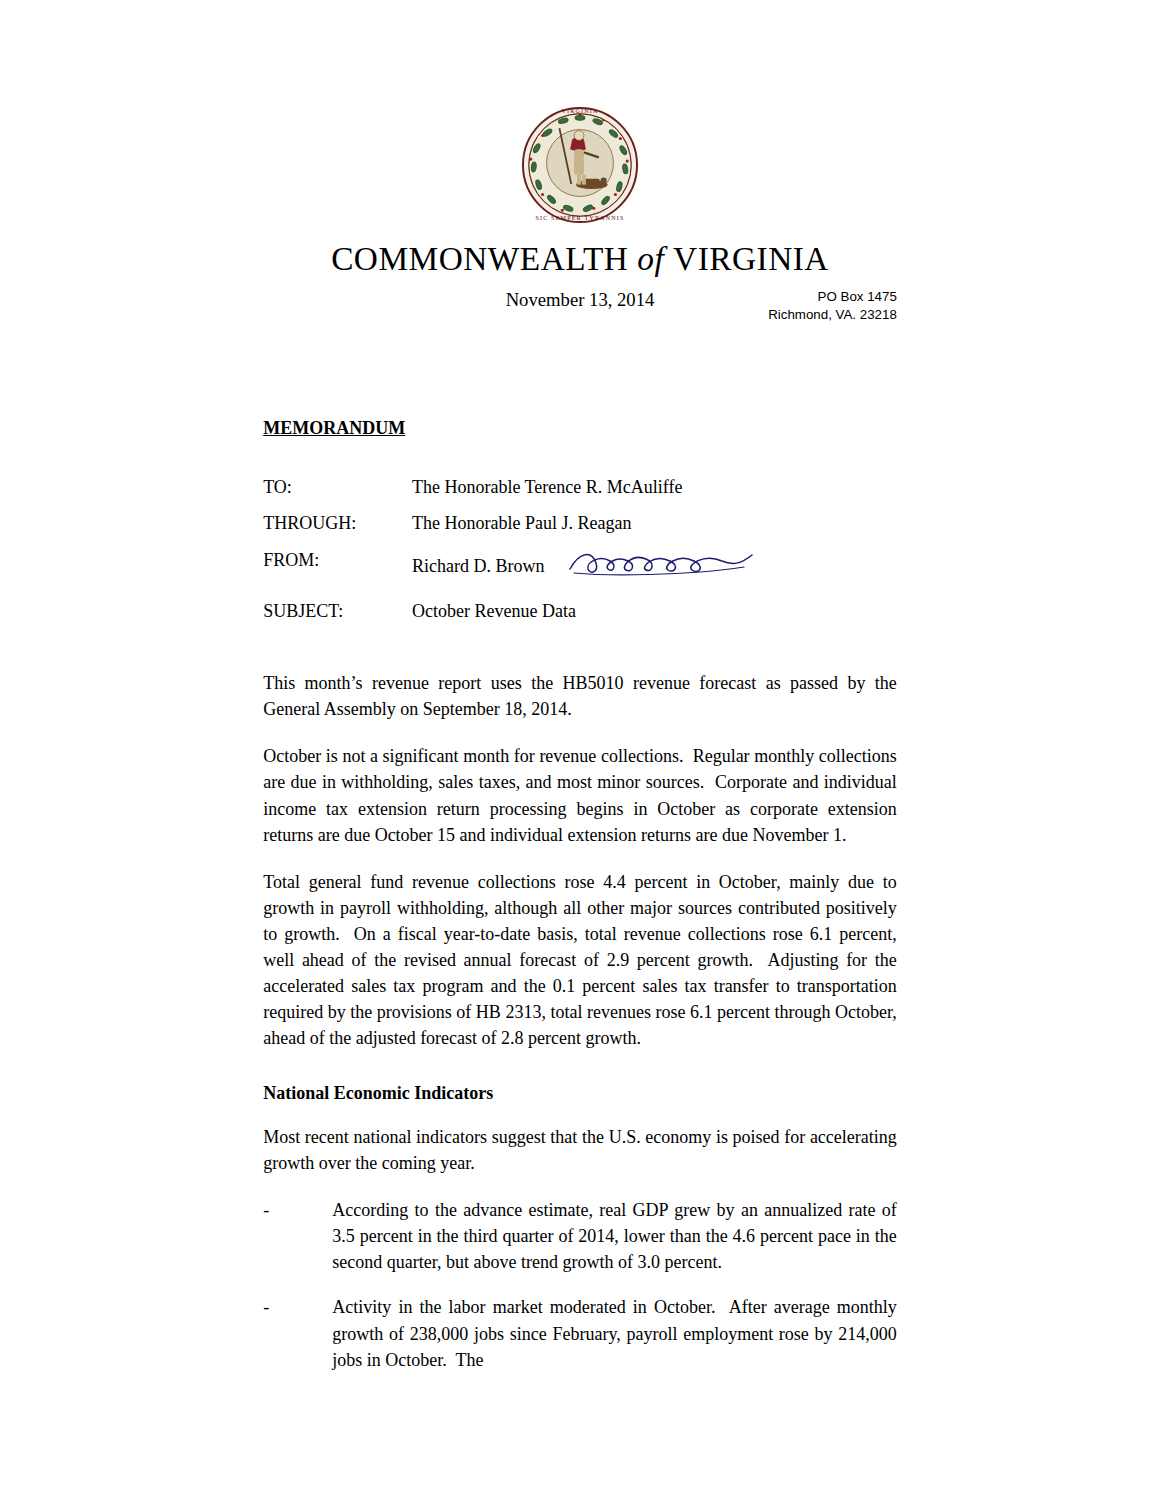SIC SEMPER TYRANNIS VIRGINIA
COMMONWEALTH of VIRGINIA
November 13, 2014
PO Box 1475
Richmond, VA. 23218
MEMORANDUM
| TO: | The Honorable Terence R. McAuliffe |
| THROUGH: | The Honorable Paul J. Reagan |
| FROM: | Richard D. Brown |
| SUBJECT: | October Revenue Data |
This month’s revenue report uses the HB5010 revenue forecast as passed by the General Assembly on September 18, 2014.
October is not a significant month for revenue collections. Regular monthly collections are due in withholding, sales taxes, and most minor sources. Corporate and individual income tax extension return processing begins in October as corporate extension returns are due October 15 and individual extension returns are due November 1.
Total general fund revenue collections rose 4.4 percent in October, mainly due to growth in payroll withholding, although all other major sources contributed positively to growth. On a fiscal year-to-date basis, total revenue collections rose 6.1 percent, well ahead of the revised annual forecast of 2.9 percent growth. Adjusting for the accelerated sales tax program and the 0.1 percent sales tax transfer to transportation required by the provisions of HB 2313, total revenues rose 6.1 percent through October, ahead of the adjusted forecast of 2.8 percent growth.
National Economic Indicators
Most recent national indicators suggest that the U.S. economy is poised for accelerating growth over the coming year.
According to the advance estimate, real GDP grew by an annualized rate of 3.5 percent in the third quarter of 2014, lower than the 4.6 percent pace in the second quarter, but above trend growth of 3.0 percent.
Activity in the labor market moderated in October. After average monthly growth of 238,000 jobs since February, payroll employment rose by 214,000 jobs in October. The